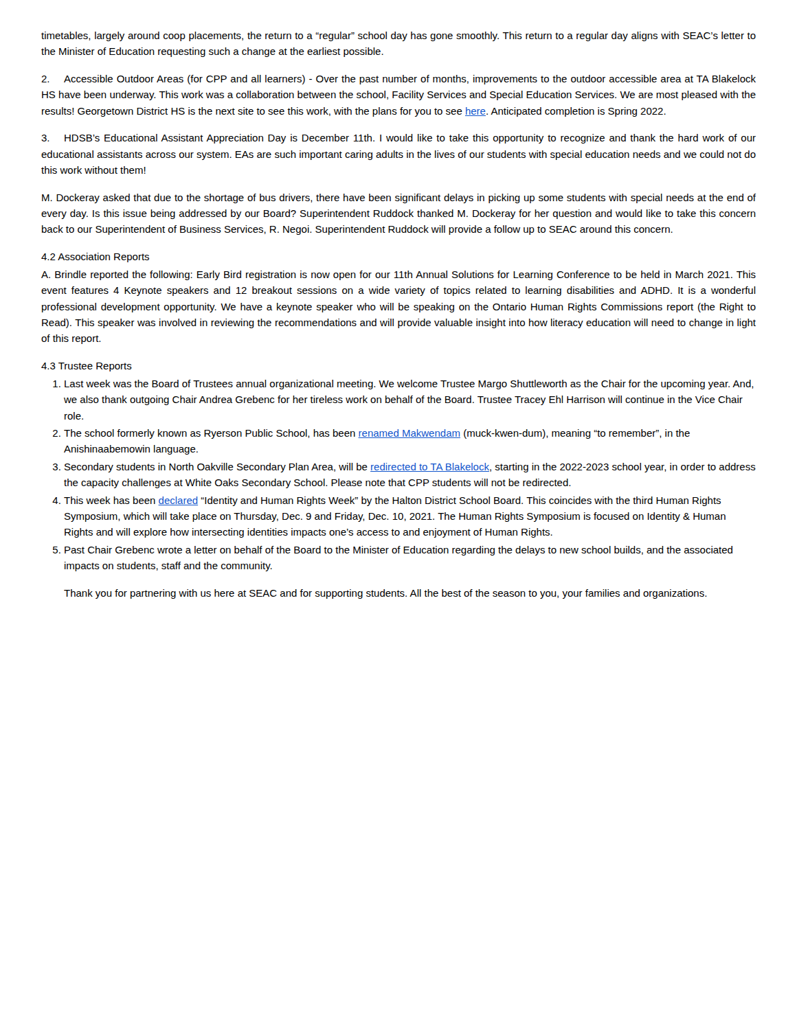timetables, largely around coop placements, the return to a “regular” school day has gone smoothly. This return to a regular day aligns with SEAC’s letter to the Minister of Education requesting such a change at the earliest possible.
2. Accessible Outdoor Areas (for CPP and all learners) - Over the past number of months, improvements to the outdoor accessible area at TA Blakelock HS have been underway. This work was a collaboration between the school, Facility Services and Special Education Services. We are most pleased with the results! Georgetown District HS is the next site to see this work, with the plans for you to see here. Anticipated completion is Spring 2022.
3. HDSB’s Educational Assistant Appreciation Day is December 11th. I would like to take this opportunity to recognize and thank the hard work of our educational assistants across our system. EAs are such important caring adults in the lives of our students with special education needs and we could not do this work without them!
M. Dockeray asked that due to the shortage of bus drivers, there have been significant delays in picking up some students with special needs at the end of every day. Is this issue being addressed by our Board? Superintendent Ruddock thanked M. Dockeray for her question and would like to take this concern back to our Superintendent of Business Services, R. Negoi. Superintendent Ruddock will provide a follow up to SEAC around this concern.
4.2 Association Reports
A. Brindle reported the following: Early Bird registration is now open for our 11th Annual Solutions for Learning Conference to be held in March 2021. This event features 4 Keynote speakers and 12 breakout sessions on a wide variety of topics related to learning disabilities and ADHD. It is a wonderful professional development opportunity. We have a keynote speaker who will be speaking on the Ontario Human Rights Commissions report (the Right to Read). This speaker was involved in reviewing the recommendations and will provide valuable insight into how literacy education will need to change in light of this report.
4.3 Trustee Reports
Last week was the Board of Trustees annual organizational meeting. We welcome Trustee Margo Shuttleworth as the Chair for the upcoming year. And, we also thank outgoing Chair Andrea Grebenc for her tireless work on behalf of the Board. Trustee Tracey Ehl Harrison will continue in the Vice Chair role.
The school formerly known as Ryerson Public School, has been renamed Makwendam (muck-kwen-dum), meaning “to remember”, in the Anishinaabemowin language.
Secondary students in North Oakville Secondary Plan Area, will be redirected to TA Blakelock, starting in the 2022-2023 school year, in order to address the capacity challenges at White Oaks Secondary School. Please note that CPP students will not be redirected.
This week has been declared “Identity and Human Rights Week” by the Halton District School Board. This coincides with the third Human Rights Symposium, which will take place on Thursday, Dec. 9 and Friday, Dec. 10, 2021. The Human Rights Symposium is focused on Identity & Human Rights and will explore how intersecting identities impacts one’s access to and enjoyment of Human Rights.
Past Chair Grebenc wrote a letter on behalf of the Board to the Minister of Education regarding the delays to new school builds, and the associated impacts on students, staff and the community.
Thank you for partnering with us here at SEAC and for supporting students. All the best of the season to you, your families and organizations.